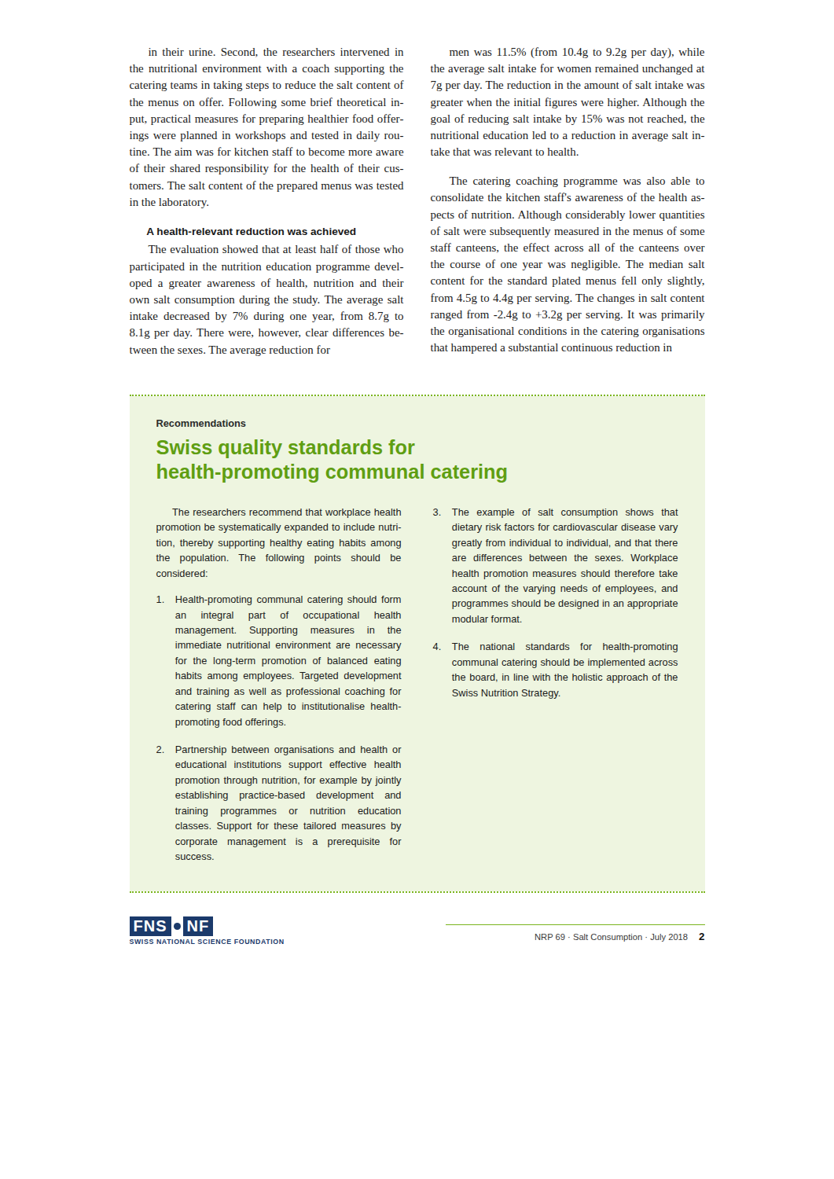in their urine. Second, the researchers intervened in the nutritional environment with a coach supporting the catering teams in taking steps to reduce the salt content of the menus on offer. Following some brief theoretical input, practical measures for preparing healthier food offerings were planned in workshops and tested in daily routine. The aim was for kitchen staff to become more aware of their shared responsibility for the health of their customers. The salt content of the prepared menus was tested in the laboratory.
A health-relevant reduction was achieved
The evaluation showed that at least half of those who participated in the nutrition education programme developed a greater awareness of health, nutrition and their own salt consumption during the study. The average salt intake decreased by 7% during one year, from 8.7g to 8.1g per day. There were, however, clear differences between the sexes. The average reduction for
men was 11.5% (from 10.4g to 9.2g per day), while the average salt intake for women remained unchanged at 7g per day. The reduction in the amount of salt intake was greater when the initial figures were higher. Although the goal of reducing salt intake by 15% was not reached, the nutritional education led to a reduction in average salt intake that was relevant to health.
The catering coaching programme was also able to consolidate the kitchen staff's awareness of the health aspects of nutrition. Although considerably lower quantities of salt were subsequently measured in the menus of some staff canteens, the effect across all of the canteens over the course of one year was negligible. The median salt content for the standard plated menus fell only slightly, from 4.5g to 4.4g per serving. The changes in salt content ranged from -2.4g to +3.2g per serving. It was primarily the organisational conditions in the catering organisations that hampered a substantial continuous reduction in
Recommendations
Swiss quality standards for
health-promoting communal catering
The researchers recommend that workplace health promotion be systematically expanded to include nutrition, thereby supporting healthy eating habits among the population. The following points should be considered:
Health-promoting communal catering should form an integral part of occupational health management. Supporting measures in the immediate nutritional environment are necessary for the long-term promotion of balanced eating habits among employees. Targeted development and training as well as professional coaching for catering staff can help to institutionalise health-promoting food offerings.
Partnership between organisations and health or educational institutions support effective health promotion through nutrition, for example by jointly establishing practice-based development and training programmes or nutrition education classes. Support for these tailored measures by corporate management is a prerequisite for success.
The example of salt consumption shows that dietary risk factors for cardiovascular disease vary greatly from individual to individual, and that there are differences between the sexes. Workplace health promotion measures should therefore take account of the varying needs of employees, and programmes should be designed in an appropriate modular format.
The national standards for health-promoting communal catering should be implemented across the board, in line with the holistic approach of the Swiss Nutrition Strategy.
FNS NF
Swiss National Science Foundation
NRP 69 · Salt Consumption · July 2018 2